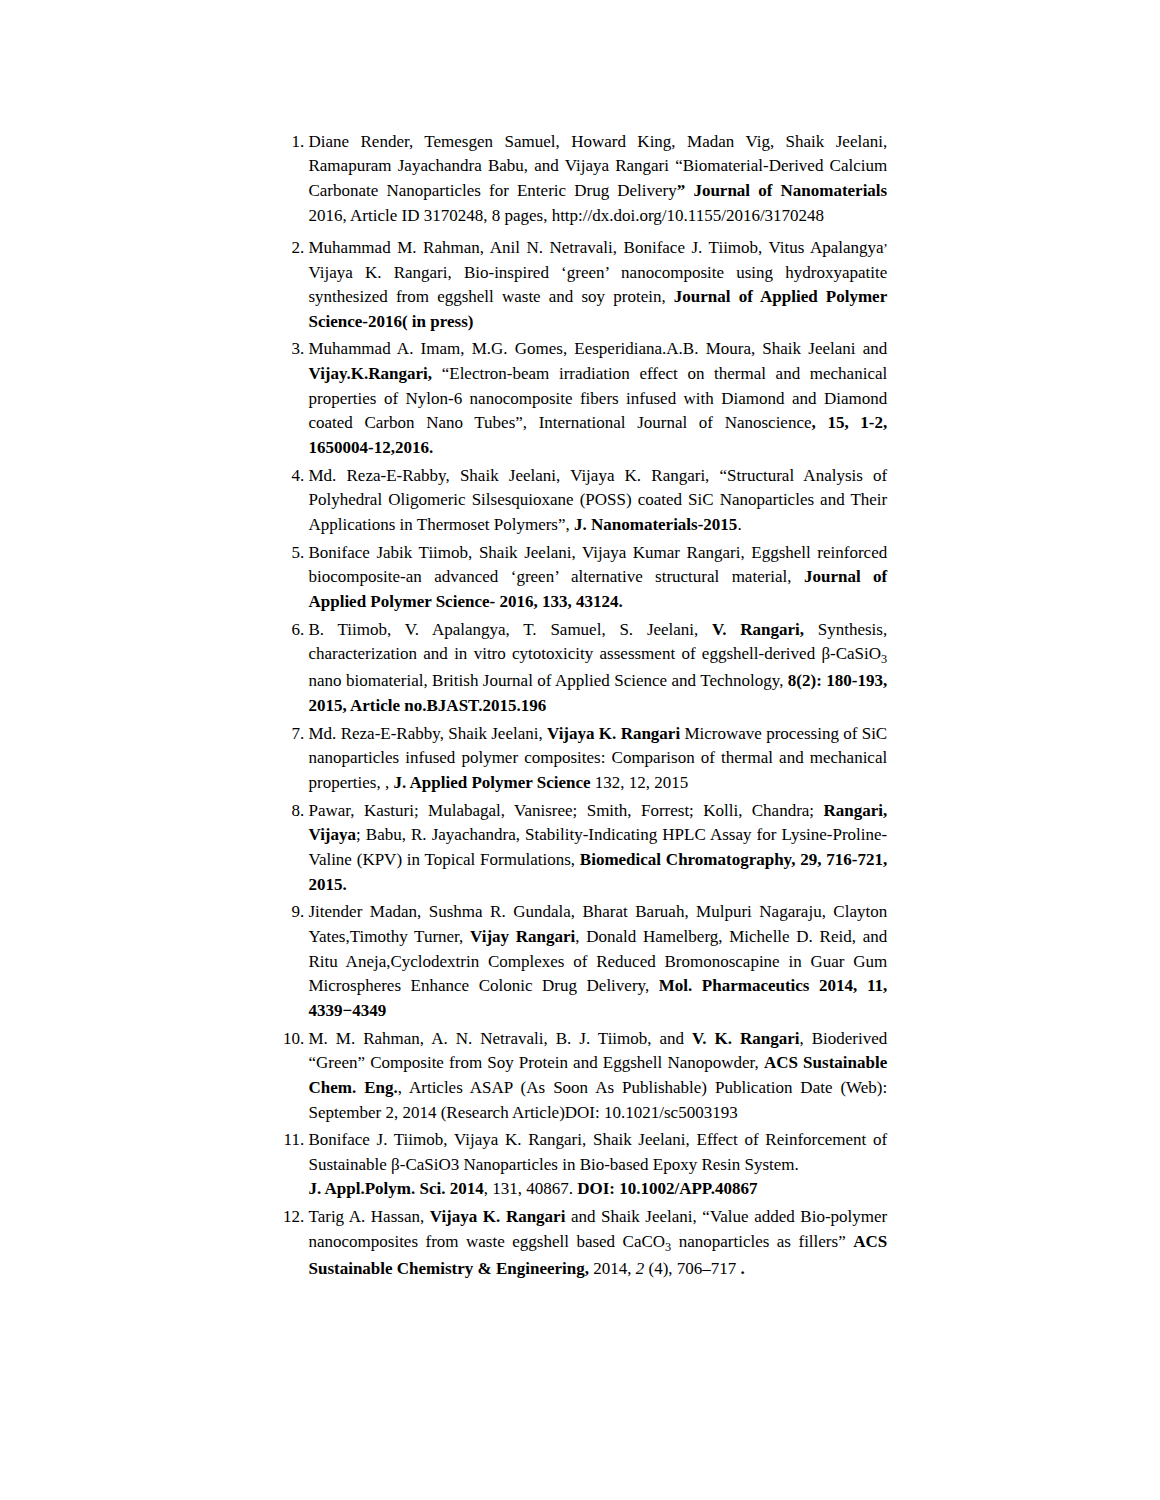Diane Render, Temesgen Samuel, Howard King, Madan Vig, Shaik Jeelani, Ramapuram Jayachandra Babu, and Vijaya Rangari “Biomaterial-Derived Calcium Carbonate Nanoparticles for Enteric Drug Delivery” Journal of Nanomaterials 2016, Article ID 3170248, 8 pages, http://dx.doi.org/10.1155/2016/3170248
Muhammad M. Rahman, Anil N. Netravali, Boniface J. Tiimob, Vitus Apalangya, Vijaya K. Rangari, Bio-inspired ‘green’ nanocomposite using hydroxyapatite synthesized from eggshell waste and soy protein, Journal of Applied Polymer Science-2016( in press)
Muhammad A. Imam, M.G. Gomes, Eesperidiana.A.B. Moura, Shaik Jeelani and Vijay.K.Rangari, “Electron-beam irradiation effect on thermal and mechanical properties of Nylon-6 nanocomposite fibers infused with Diamond and Diamond coated Carbon Nano Tubes”, International Journal of Nanoscience, 15, 1-2, 1650004-12,2016.
Md. Reza-E-Rabby, Shaik Jeelani, Vijaya K. Rangari, “Structural Analysis of Polyhedral Oligomeric Silsesquioxane (POSS) coated SiC Nanoparticles and Their Applications in Thermoset Polymers”, J. Nanomaterials-2015.
Boniface Jabik Tiimob, Shaik Jeelani, Vijaya Kumar Rangari, Eggshell reinforced biocomposite-an advanced ‘green’ alternative structural material, Journal of Applied Polymer Science- 2016, 133, 43124.
B. Tiimob, V. Apalangya, T. Samuel, S. Jeelani, V. Rangari, Synthesis, characterization and in vitro cytotoxicity assessment of eggshell-derived β-CaSiO3 nano biomaterial, British Journal of Applied Science and Technology, 8(2): 180-193, 2015, Article no.BJAST.2015.196
Md. Reza-E-Rabby, Shaik Jeelani, Vijaya K. Rangari Microwave processing of SiC nanoparticles infused polymer composites: Comparison of thermal and mechanical properties, , J. Applied Polymer Science 132, 12, 2015
Pawar, Kasturi; Mulabagal, Vanisree; Smith, Forrest; Kolli, Chandra; Rangari, Vijaya; Babu, R. Jayachandra, Stability-Indicating HPLC Assay for Lysine-Proline-Valine (KPV) in Topical Formulations, Biomedical Chromatography, 29, 716-721, 2015.
Jitender Madan, Sushma R. Gundala, Bharat Baruah, Mulpuri Nagaraju, Clayton Yates,Timothy Turner, Vijay Rangari, Donald Hamelberg, Michelle D. Reid, and Ritu Aneja,Cyclodextrin Complexes of Reduced Bromonoscapine in Guar Gum Microspheres Enhance Colonic Drug Delivery, Mol. Pharmaceutics 2014, 11, 4339−4349
M. M. Rahman, A. N. Netravali, B. J. Tiimob, and V. K. Rangari, Bioderived “Green” Composite from Soy Protein and Eggshell Nanopowder, ACS Sustainable Chem. Eng., Articles ASAP (As Soon As Publishable) Publication Date (Web): September 2, 2014 (Research Article)DOI: 10.1021/sc5003193
Boniface J. Tiimob, Vijaya K. Rangari, Shaik Jeelani, Effect of Reinforcement of Sustainable β-CaSiO3 Nanoparticles in Bio-based Epoxy Resin System.
J. Appl.Polym. Sci. 2014, 131, 40867. DOI: 10.1002/APP.40867
Tarig A. Hassan, Vijaya K. Rangari and Shaik Jeelani, “Value added Bio-polymer nanocomposites from waste eggshell based CaCO3 nanoparticles as fillers” ACS Sustainable Chemistry & Engineering, 2014, 2 (4), 706–717 .